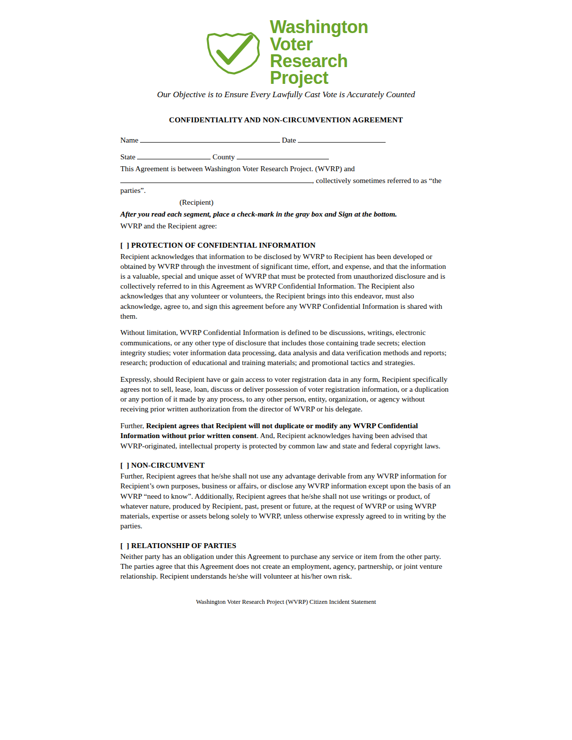Washington Voter Research Project
Our Objective is to Ensure Every Lawfully Cast Vote is Accurately Counted
CONFIDENTIALITY AND NON-CIRCUMVENTION AGREEMENT
Name Date
State County
This Agreement is between Washington Voter Research Project. (WVRP) and
, collectively sometimes referred to as “the parties”.
(Recipient)
After you read each segment, place a check-mark in the gray box and Sign at the bottom.
WVRP and the Recipient agree:
[ ] PROTECTION OF CONFIDENTIAL INFORMATION
Recipient acknowledges that information to be disclosed by WVRP to Recipient has been developed or obtained by WVRP through the investment of significant time, effort, and expense, and that the information is a valuable, special and unique asset of WVRP that must be protected from unauthorized disclosure and is collectively referred to in this Agreement as WVRP Confidential Information. The Recipient also acknowledges that any volunteer or volunteers, the Recipient brings into this endeavor, must also acknowledge, agree to, and sign this agreement before any WVRP Confidential Information is shared with them.
Without limitation, WVRP Confidential Information is defined to be discussions, writings, electronic communications, or any other type of disclosure that includes those containing trade secrets; election integrity studies; voter information data processing, data analysis and data verification methods and reports; research; production of educational and training materials; and promotional tactics and strategies.
Expressly, should Recipient have or gain access to voter registration data in any form, Recipient specifically agrees not to sell, lease, loan, discuss or deliver possession of voter registration information, or a duplication or any portion of it made by any process, to any other person, entity, organization, or agency without receiving prior written authorization from the director of WVRP or his delegate.
Further, Recipient agrees that Recipient will not duplicate or modify any WVRP Confidential Information without prior written consent. And, Recipient acknowledges having been advised that WVRP-originated, intellectual property is protected by common law and state and federal copyright laws.
[ ] NON-CIRCUMVENT
Further, Recipient agrees that he/she shall not use any advantage derivable from any WVRP information for Recipient’s own purposes, business or affairs, or disclose any WVRP information except upon the basis of an WVRP “need to know”. Additionally, Recipient agrees that he/she shall not use writings or product, of whatever nature, produced by Recipient, past, present or future, at the request of WVRP or using WVRP materials, expertise or assets belong solely to WVRP, unless otherwise expressly agreed to in writing by the parties.
[ ] RELATIONSHIP OF PARTIES
Neither party has an obligation under this Agreement to purchase any service or item from the other party. The parties agree that this Agreement does not create an employment, agency, partnership, or joint venture relationship. Recipient understands he/she will volunteer at his/her own risk.
Washington Voter Research Project (WVRP) Citizen Incident Statement